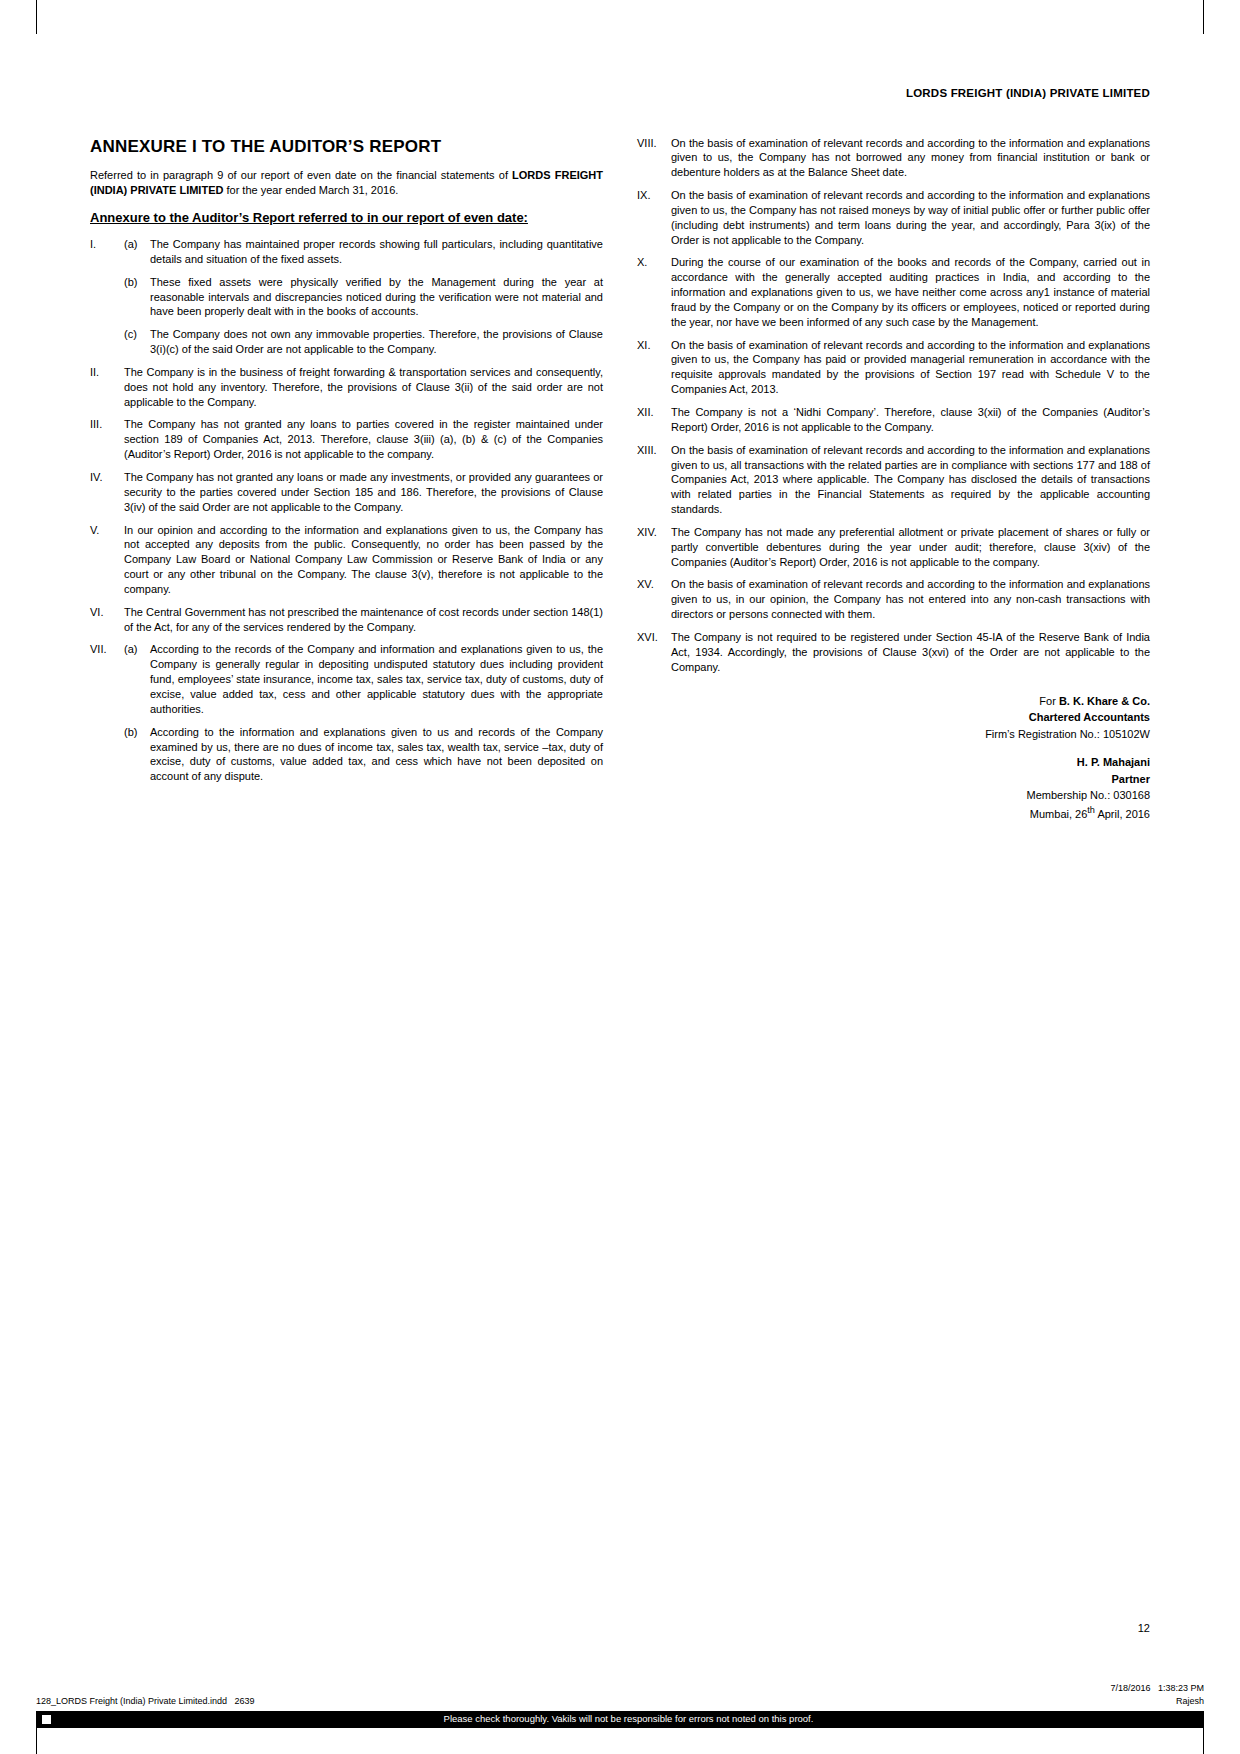LORDS FREIGHT (INDIA) PRIVATE LIMITED
ANNEXURE I TO THE AUDITOR’S REPORT
Referred to in paragraph 9 of our report of even date on the financial statements of LORDS FREIGHT (INDIA) PRIVATE LIMITED for the year ended March 31, 2016.
Annexure to the Auditor’s Report referred to in our report of even date:
I.
(a)
The Company has maintained proper records showing full particulars, including quantitative details and situation of the fixed assets.
(b)
These fixed assets were physically verified by the Management during the year at reasonable intervals and discrepancies noticed during the verification were not material and have been properly dealt with in the books of accounts.
(c)
The Company does not own any immovable properties. Therefore, the provisions of Clause 3(i)(c) of the said Order are not applicable to the Company.
II.
The Company is in the business of freight forwarding & transportation services and consequently, does not hold any inventory. Therefore, the provisions of Clause 3(ii) of the said order are not applicable to the Company.
III.
The Company has not granted any loans to parties covered in the register maintained under section 189 of Companies Act, 2013. Therefore, clause 3(iii) (a), (b) & (c) of the Companies (Auditor’s Report) Order, 2016 is not applicable to the company.
IV.
The Company has not granted any loans or made any investments, or provided any guarantees or security to the parties covered under Section 185 and 186. Therefore, the provisions of Clause 3(iv) of the said Order are not applicable to the Company.
V.
In our opinion and according to the information and explanations given to us, the Company has not accepted any deposits from the public. Consequently, no order has been passed by the Company Law Board or National Company Law Commission or Reserve Bank of India or any court or any other tribunal on the Company. The clause 3(v), therefore is not applicable to the company.
VI.
The Central Government has not prescribed the maintenance of cost records under section 148(1) of the Act, for any of the services rendered by the Company.
VII.
(a)
According to the records of the Company and information and explanations given to us, the Company is generally regular in depositing undisputed statutory dues including provident fund, employees’ state insurance, income tax, sales tax, service tax, duty of customs, duty of excise, value added tax, cess and other applicable statutory dues with the appropriate authorities.
(b)
According to the information and explanations given to us and records of the Company examined by us, there are no dues of income tax, sales tax, wealth tax, service –tax, duty of excise, duty of customs, value added tax, and cess which have not been deposited on account of any dispute.
VIII.
On the basis of examination of relevant records and according to the information and explanations given to us, the Company has not borrowed any money from financial institution or bank or debenture holders as at the Balance Sheet date.
IX.
On the basis of examination of relevant records and according to the information and explanations given to us, the Company has not raised moneys by way of initial public offer or further public offer (including debt instruments) and term loans during the year, and accordingly, Para 3(ix) of the Order is not applicable to the Company.
X.
During the course of our examination of the books and records of the Company, carried out in accordance with the generally accepted auditing practices in India, and according to the information and explanations given to us, we have neither come across any1 instance of material fraud by the Company or on the Company by its officers or employees, noticed or reported during the year, nor have we been informed of any such case by the Management.
XI.
On the basis of examination of relevant records and according to the information and explanations given to us, the Company has paid or provided managerial remuneration in accordance with the requisite approvals mandated by the provisions of Section 197 read with Schedule V to the Companies Act, 2013.
XII.
The Company is not a ‘Nidhi Company’. Therefore, clause 3(xii) of the Companies (Auditor’s Report) Order, 2016 is not applicable to the Company.
XIII.
On the basis of examination of relevant records and according to the information and explanations given to us, all transactions with the related parties are in compliance with sections 177 and 188 of Companies Act, 2013 where applicable. The Company has disclosed the details of transactions with related parties in the Financial Statements as required by the applicable accounting standards.
XIV.
The Company has not made any preferential allotment or private placement of shares or fully or partly convertible debentures during the year under audit; therefore, clause 3(xiv) of the Companies (Auditor’s Report) Order, 2016 is not applicable to the company.
XV.
On the basis of examination of relevant records and according to the information and explanations given to us, in our opinion, the Company has not entered into any non-cash transactions with directors or persons connected with them.
XVI.
The Company is not required to be registered under Section 45-IA of the Reserve Bank of India Act, 1934. Accordingly, the provisions of Clause 3(xvi) of the Order are not applicable to the Company.
For B. K. Khare & Co.
Chartered Accountants
Firm’s Registration No.: 105102W
H. P. Mahajani
Partner
Membership No.: 030168
Mumbai, 26th April, 2016
12
128_LORDS Freight (India) Private Limited.indd 2639
7/18/2016 1:38:23 PM
Rajesh
Please check thoroughly. Vakils will not be responsible for errors not noted on this proof.